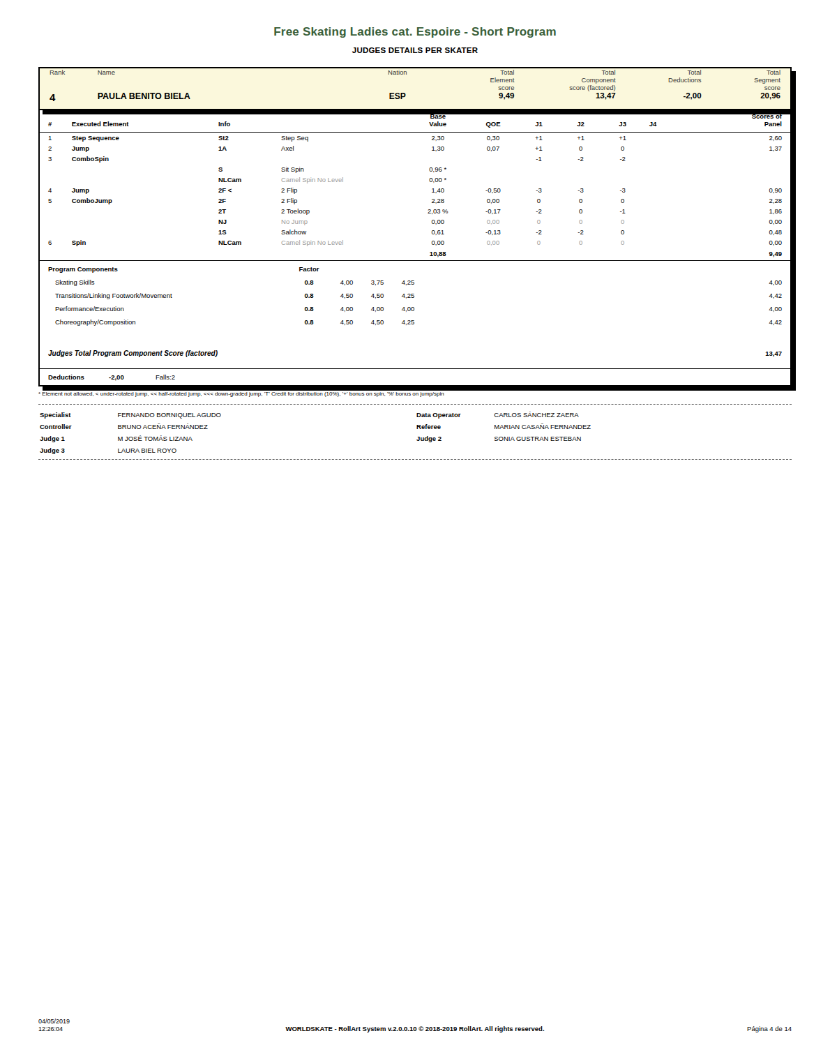Free Skating Ladies cat. Espoire - Short Program
JUDGES DETAILS PER SKATER
| Rank | Name | Nation | Total Element score | Total Component score (factored) | Total Deductions | Total Segment score |
| 4 | PAULA BENITO BIELA | ESP | 9,49 | 13,47 | -2,00 | 20,96 |
| # | Executed Element | Info | | Base Value | QOE | J1 | J2 | J3 | J4 | Scores of Panel |
| --- | --- | --- | --- | --- | --- | --- | --- | --- | --- | --- |
| 1 | Step Sequence | St2 | Step Seq | 2,30 | 0,30 | +1 | +1 | +1 | | 2,60 |
| 2 | Jump | 1A | Axel | 1,30 | 0,07 | +1 | 0 | 0 | | 1,37 |
| 3 | ComboSpin | | | | | -1 | -2 | -2 | | |
| | | S | Sit Spin | 0,96 * | | | | | | |
| | | NLCam | Camel Spin No Level | 0,00 * | | | | | | |
| 4 | Jump | 2F < | 2 Flip | 1,40 | -0,50 | -3 | -3 | -3 | | 0,90 |
| 5 | ComboJump | 2F | 2 Flip | 2,28 | 0,00 | 0 | 0 | 0 | | 2,28 |
| | | 2T | 2 Toeloop | 2,03 % | -0,17 | -2 | 0 | -1 | | 1,86 |
| | | NJ | No Jump | 0,00 | 0,00 | 0 | 0 | 0 | | 0,00 |
| | | 1S | Salchow | 0,61 | -0,13 | -2 | -2 | 0 | | 0,48 |
| 6 | Spin | NLCam | Camel Spin No Level | 0,00 | 0,00 | 0 | 0 | 0 | | 0,00 |
| | | | | 10,88 | | | | | | 9,49 |
| Program Components | Factor | | | | | |
| Skating Skills | 0.8 | 4,00 | 3,75 | 4,25 | | 4,00 |
| Transitions/Linking Footwork/Movement | 0.8 | 4,50 | 4,50 | 4,25 | | 4,42 |
| Performance/Execution | 0.8 | 4,00 | 4,00 | 4,00 | | 4,00 |
| Choreography/Composition | 0.8 | 4,50 | 4,50 | 4,25 | | 4,42 |
| Judges Total Program Component Score (factored) | 13,47 |
| Deductions -2,00 Falls:2 |
* Element not allowed, < under-rotated jump, << half-rotated jump, <<< down-graded jump, 'T' Credit for distribution (10%), '+' bonus on spin, '%' bonus on jump/spin
| Specialist | FERNANDO BORNIQUEL AGUDO | Data Operator | CARLOS SÁNCHEZ ZAERA |
| Controller | BRUNO ACEÑA FERNÁNDEZ | Referee | MARIAN CASAÑA FERNANDEZ |
| Judge 1 | M JOSÉ TOMÁS LIZANA | Judge 2 | SONIA GUSTRAN ESTEBAN |
| Judge 3 | LAURA BIEL ROYO | | |
| 04/05/2019 | | |
| 12:26:04 | WORLDSKATE - RollArt System v.2.0.0.10 © 2018-2019 RollArt. All rights reserved. | Página 4 de 14 |